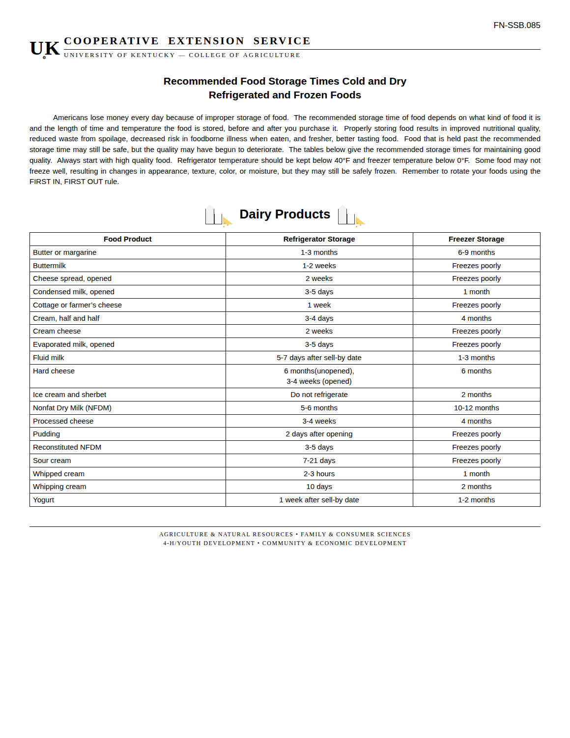FN-SSB.085
Uo K
COOPERATIVE EXTENSION SERVICE
UNIVERSITY OF KENTUCKY — COLLEGE OF AGRICULTURE
Recommended Food Storage Times Cold and Dry
Refrigerated and Frozen Foods
Americans lose money every day because of improper storage of food. The recommended storage time of food depends on what kind of food it is and the length of time and temperature the food is stored, before and after you purchase it. Properly storing food results in improved nutritional quality, reduced waste from spoilage, decreased risk in foodborne illness when eaten, and fresher, better tasting food. Food that is held past the recommended storage time may still be safe, but the quality may have begun to deteriorate. The tables below give the recommended storage times for maintaining good quality. Always start with high quality food. Refrigerator temperature should be kept below 40°F and freezer temperature below 0°F. Some food may not freeze well, resulting in changes in appearance, texture, color, or moisture, but they may still be safely frozen. Remember to rotate your foods using the FIRST IN, FIRST OUT rule.
Dairy Products
| Food Product | Refrigerator Storage | Freezer Storage |
| --- | --- | --- |
| Butter or margarine | 1-3 months | 6-9 months |
| Buttermilk | 1-2 weeks | Freezes poorly |
| Cheese spread, opened | 2 weeks | Freezes poorly |
| Condensed milk, opened | 3-5 days | 1 month |
| Cottage or farmer’s cheese | 1 week | Freezes poorly |
| Cream, half and half | 3-4 days | 4 months |
| Cream cheese | 2 weeks | Freezes poorly |
| Evaporated milk, opened | 3-5 days | Freezes poorly |
| Fluid milk | 5-7 days after sell-by date | 1-3 months |
| Hard cheese | 6 months(unopened), 3-4 weeks (opened) | 6 months |
| Ice cream and sherbet | Do not refrigerate | 2 months |
| Nonfat Dry Milk (NFDM) | 5-6 months | 10-12 months |
| Processed cheese | 3-4 weeks | 4 months |
| Pudding | 2 days after opening | Freezes poorly |
| Reconstituted NFDM | 3-5 days | Freezes poorly |
| Sour cream | 7-21 days | Freezes poorly |
| Whipped cream | 2-3 hours | 1 month |
| Whipping cream | 10 days | 2 months |
| Yogurt | 1 week after sell-by date | 1-2 months |
AGRICULTURE & NATURAL RESOURCES • FAMILY & CONSUMER SCIENCES
4-H/YOUTH DEVELOPMENT • COMMUNITY & ECONOMIC DEVELOPMENT